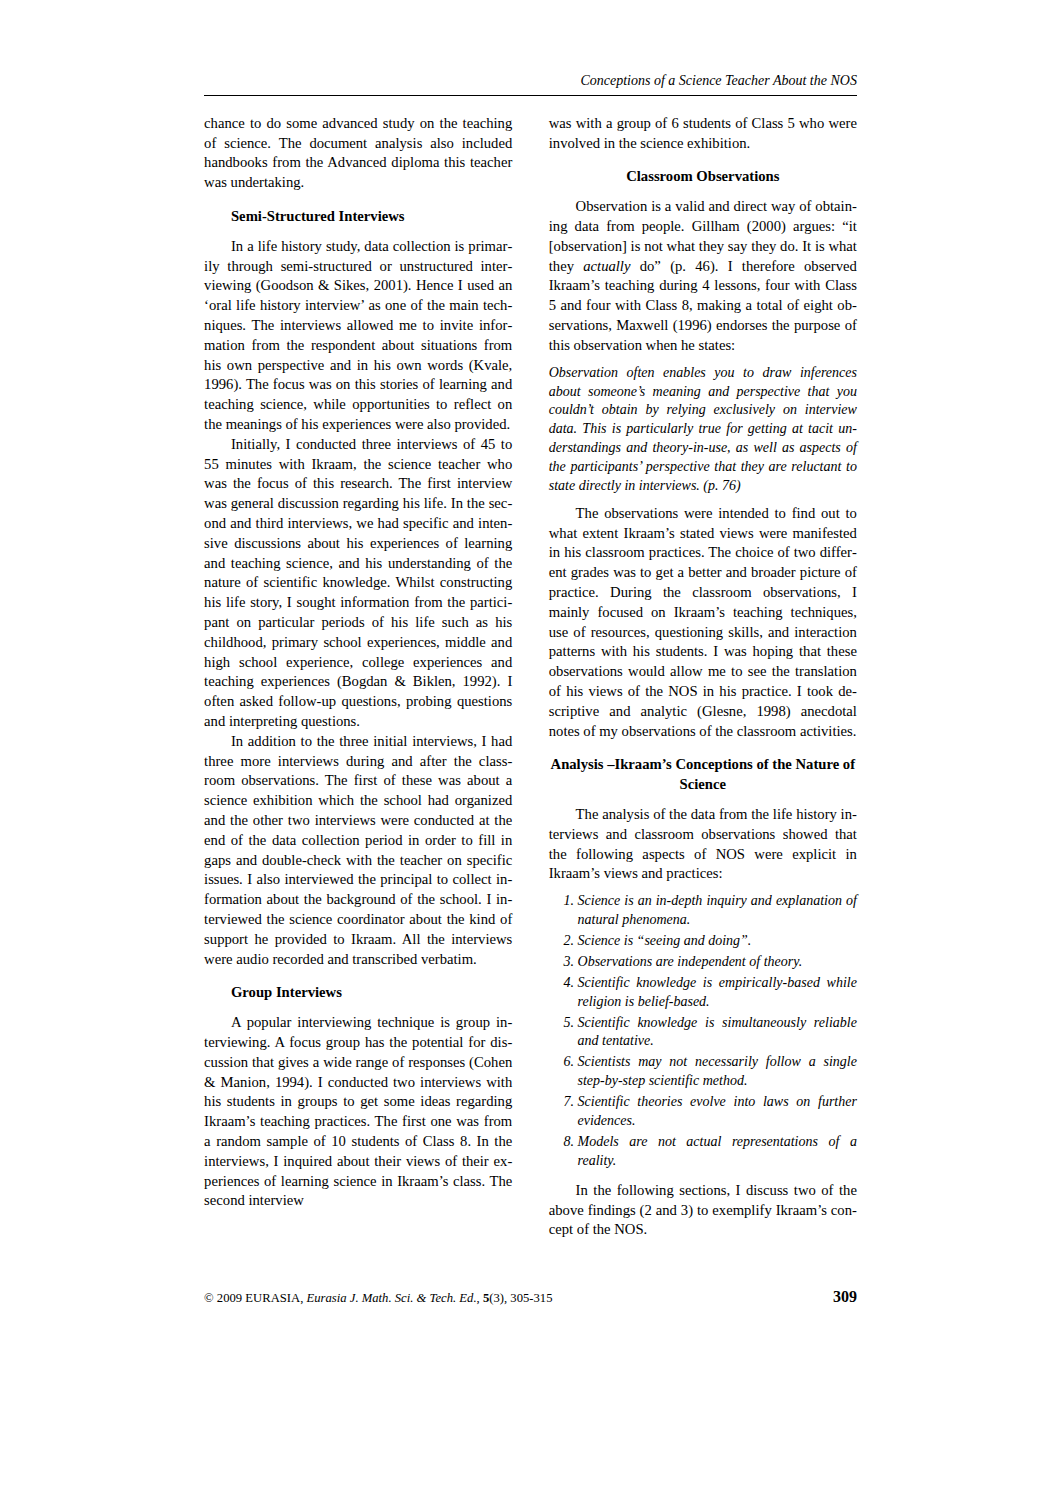Conceptions of a Science Teacher About the NOS
chance to do some advanced study on the teaching of science. The document analysis also included handbooks from the Advanced diploma this teacher was undertaking.
Semi-Structured Interviews
In a life history study, data collection is primarily through semi-structured or unstructured interviewing (Goodson & Sikes, 2001). Hence I used an ‘oral life history interview’ as one of the main techniques. The interviews allowed me to invite information from the respondent about situations from his own perspective and in his own words (Kvale, 1996). The focus was on this stories of learning and teaching science, while opportunities to reflect on the meanings of his experiences were also provided.
Initially, I conducted three interviews of 45 to 55 minutes with Ikraam, the science teacher who was the focus of this research. The first interview was general discussion regarding his life. In the second and third interviews, we had specific and intensive discussions about his experiences of learning and teaching science, and his understanding of the nature of scientific knowledge. Whilst constructing his life story, I sought information from the participant on particular periods of his life such as his childhood, primary school experiences, middle and high school experience, college experiences and teaching experiences (Bogdan & Biklen, 1992). I often asked follow-up questions, probing questions and interpreting questions.
In addition to the three initial interviews, I had three more interviews during and after the classroom observations. The first of these was about a science exhibition which the school had organized and the other two interviews were conducted at the end of the data collection period in order to fill in gaps and double-check with the teacher on specific issues. I also interviewed the principal to collect information about the background of the school. I interviewed the science coordinator about the kind of support he provided to Ikraam. All the interviews were audio recorded and transcribed verbatim.
Group Interviews
A popular interviewing technique is group interviewing. A focus group has the potential for discussion that gives a wide range of responses (Cohen & Manion, 1994). I conducted two interviews with his students in groups to get some ideas regarding Ikraam’s teaching practices. The first one was from a random sample of 10 students of Class 8. In the interviews, I inquired about their views of their experiences of learning science in Ikraam’s class. The second interview
was with a group of 6 students of Class 5 who were involved in the science exhibition.
Classroom Observations
Observation is a valid and direct way of obtaining data from people. Gillham (2000) argues: “it [observation] is not what they say they do. It is what they actually do” (p. 46). I therefore observed Ikraam’s teaching during 4 lessons, four with Class 5 and four with Class 8, making a total of eight observations, Maxwell (1996) endorses the purpose of this observation when he states:
Observation often enables you to draw inferences about someone’s meaning and perspective that you couldn’t obtain by relying exclusively on interview data. This is particularly true for getting at tacit understandings and theory-in-use, as well as aspects of the participants’ perspective that they are reluctant to state directly in interviews. (p. 76)
The observations were intended to find out to what extent Ikraam’s stated views were manifested in his classroom practices. The choice of two different grades was to get a better and broader picture of practice. During the classroom observations, I mainly focused on Ikraam’s teaching techniques, use of resources, questioning skills, and interaction patterns with his students. I was hoping that these observations would allow me to see the translation of his views of the NOS in his practice. I took descriptive and analytic (Glesne, 1998) anecdotal notes of my observations of the classroom activities.
Analysis –Ikraam’s Conceptions of the Nature of Science
The analysis of the data from the life history interviews and classroom observations showed that the following aspects of NOS were explicit in Ikraam’s views and practices:
Science is an in-depth inquiry and explanation of natural phenomena.
Science is “seeing and doing”.
Observations are independent of theory.
Scientific knowledge is empirically-based while religion is belief-based.
Scientific knowledge is simultaneously reliable and tentative.
Scientists may not necessarily follow a single step-by-step scientific method.
Scientific theories evolve into laws on further evidences.
Models are not actual representations of a reality.
In the following sections, I discuss two of the above findings (2 and 3) to exemplify Ikraam’s concept of the NOS.
© 2009 EURASIA, Eurasia J. Math. Sci. & Tech. Ed., 5(3), 305-315 309